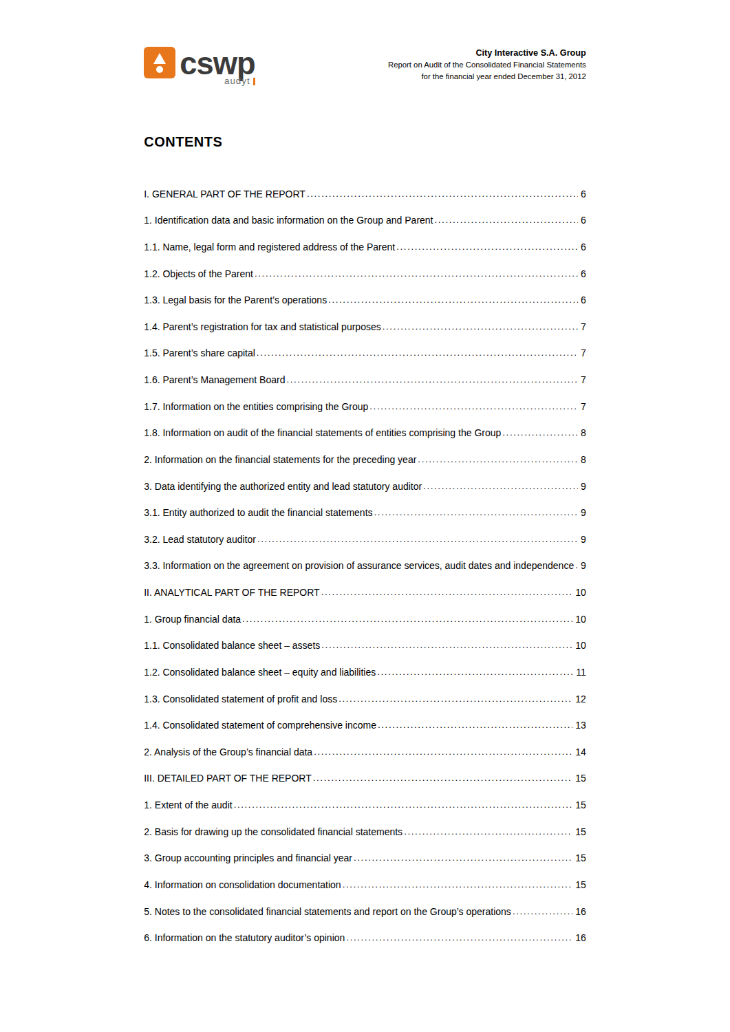cswp
audyt
City Interactive S.A. Group
Report on Audit of the Consolidated Financial Statements
for the financial year ended December 31, 2012
CONTENTS
I. GENERAL PART OF THE REPORT........................................................................................................... 6
1. Identification data and basic information on the Group and Parent........................................................... 6
1.1. Name, legal form and registered address of the Parent....................................................................... 6
1.2. Objects of the Parent............................................................................................................................. 6
1.3. Legal basis for the Parent’s operations................................................................................................. 6
1.4. Parent’s registration for tax and statistical purposes............................................................................. 7
1.5. Parent’s share capital............................................................................................................................ 7
1.6. Parent’s Management Board......................................................................................................... 7
1.7. Information on the entities comprising the Group............................................................................. 7
1.8. Information on audit of the financial statements of entities comprising the Group.............................. 8
2. Information on the financial statements for the preceding year.................................................................... 8
3. Data identifying the authorized entity and lead statutory auditor............................................................... 9
3.1. Entity authorized to audit the financial statements.............................................................................. 9
3.2. Lead statutory auditor.......................................................................................................................... 9
3.3. Information on the agreement on provision of assurance services, audit dates and independence..... 9
II. ANALYTICAL PART OF THE REPORT................................................................................................................. 10
1. Group financial data....................................................................................................................................... 10
1.1. Consolidated balance sheet – assets.................................................................................................. 10
1.2. Consolidated balance sheet – equity and liabilities........................................................................... 11
1.3. Consolidated statement of profit and loss......................................................................................... 12
1.4. Consolidated statement of comprehensive income.......................................................................... 13
2. Analysis of the Group’s financial data................................................................................................. 14
III. DETAILED PART OF THE REPORT................................................................................................................... 15
1. Extent of the audit......................................................................................................................................... 15
2. Basis for drawing up the consolidated financial statements........................................................................ 15
3. Group accounting principles and financial year......................................................................................... 15
4. Information on consolidation documentation............................................................................................ 15
5. Notes to the consolidated financial statements and report on the Group’s operations............................. 16
6. Information on the statutory auditor’s opinion......................................................................................... 16